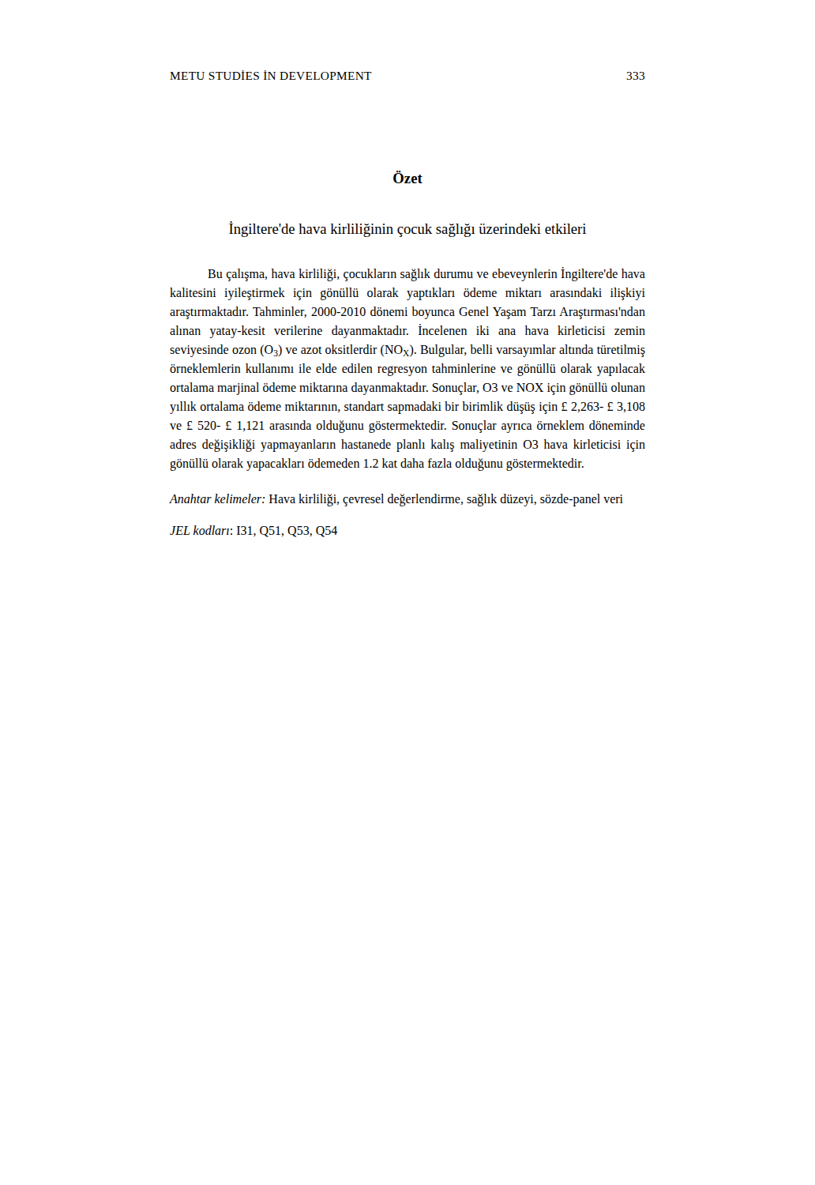METU Studies in Development 333
Özet
İngiltere'de hava kirliliğinin çocuk sağlığı üzerindeki etkileri
Bu çalışma, hava kirliliği, çocukların sağlık durumu ve ebeveynlerin İngiltere'de hava kalitesini iyileştirmek için gönüllü olarak yaptıkları ödeme miktarı arasındaki ilişkiyi araştırmaktadır. Tahminler, 2000-2010 dönemi boyunca Genel Yaşam Tarzı Araştırması'ndan alınan yatay-kesit verilerine dayanmaktadır. İncelenen iki ana hava kirleticisi zemin seviyesinde ozon (O3) ve azot oksitlerdir (NOX). Bulgular, belli varsayımlar altında türetilmiş örneklemlerin kullanımı ile elde edilen regresyon tahminlerine ve gönüllü olarak yapılacak ortalama marjinal ödeme miktarına dayanmaktadır. Sonuçlar, O3 ve NOX için gönüllü olunan yıllık ortalama ödeme miktarının, standart sapmadaki bir birimlik düşüş için £ 2,263- £ 3,108 ve £ 520- £ 1,121 arasında olduğunu göstermektedir. Sonuçlar ayrıca örneklem döneminde adres değişikliği yapmayanların hastanede planlı kalış maliyetinin O3 hava kirleticisi için gönüllü olarak yapacakları ödemeden 1.2 kat daha fazla olduğunu göstermektedir.
Anahtar kelimeler: Hava kirliliği, çevresel değerlendirme, sağlık düzeyi, sözde-panel veri
JEL kodları: I31, Q51, Q53, Q54